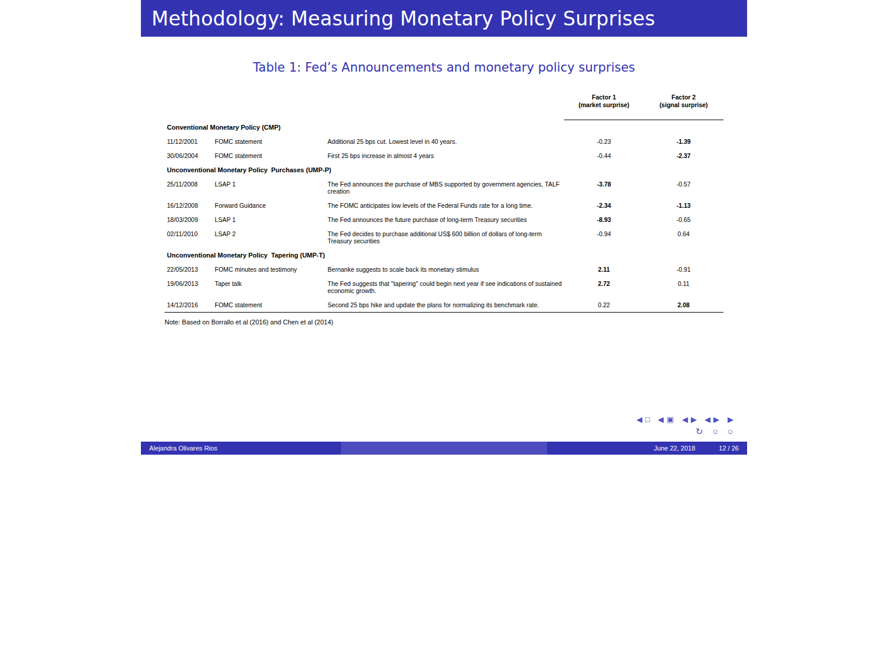Methodology: Measuring Monetary Policy Surprises
Table 1: Fed’s Announcements and monetary policy surprises
| | | | Factor 1 (market surprise) | Factor 2 (signal surprise) |
| Conventional Monetary Policy (CMP) |
| 11/12/2001 | FOMC statement | Additional 25 bps cut. Lowest level in 40 years. | -0.23 | -1.39 |
| 30/06/2004 | FOMC statement | First 25 bps increase in almost 4 years | -0.44 | -2.37 |
| Unconventional Monetary Policy Purchases (UMP-P) |
| 25/11/2008 | LSAP 1 | The Fed announces the purchase of MBS supported by government agencies, TALF creation | -3.78 | -0.57 |
| 16/12/2008 | Forward Guidance | The FOMC anticipates low levels of the Federal Funds rate for a long time. | -2.34 | -1.13 |
| 18/03/2009 | LSAP 1 | The Fed announces the future purchase of long-term Treasury securities | -8.93 | -0.65 |
| 02/11/2010 | LSAP 2 | The Fed decides to purchase additional US$ 600 billion of dollars of long-term Treasury securities | -0.94 | 0.64 |
| Unconventional Monetary Policy Tapering (UMP-T) |
| 22/05/2013 | FOMC minutes and testimony | Bernanke suggests to scale back its monetary stimulus | 2.11 | -0.91 |
| 19/06/2013 | Taper talk | The Fed suggests that "tapering" could begin next year if see indications of sustained economic growth. | 2.72 | 0.11 |
| 14/12/2016 | FOMC statement | Second 25 bps hike and update the plans for normalizing its benchmark rate. | 0.22 | 2.08 |
Note: Based on Borrallo et al (2016) and Chen et al (2014)
◀□ ◀▣ ◀▶ ◀▶ ▶
↻ ○ ○
Alejandra Olivares Rios
June 22, 201812 / 26